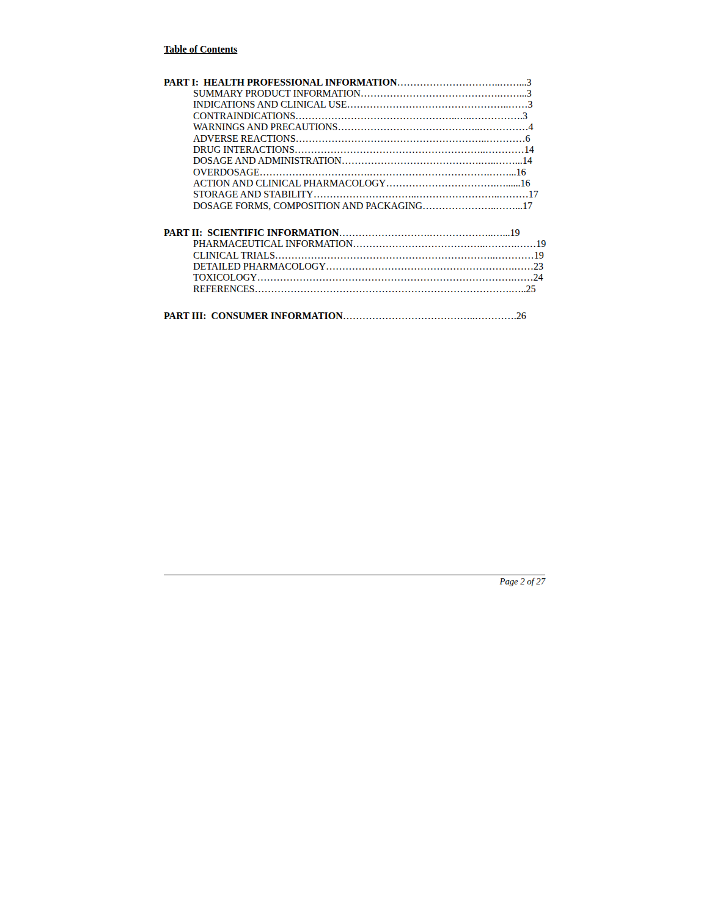Table of Contents
PART I: HEALTH PROFESSIONAL INFORMATION…………………………..……...3
SUMMARY PRODUCT INFORMATION…………………………………….……...3
INDICATIONS AND CLINICAL USE…………………………………………..……3
CONTRAINDICATIONS…………………………………………..…..…………….3
WARNINGS AND PRECAUTIONS……………………………………..……………4
ADVERSE REACTIONS…………………………………………………..…………6
DRUG INTERACTIONS…………………………………………………..…………14
DOSAGE AND ADMINISTRATION…………………………………….…..……...14
OVERDOSAGE…………………………….……………………………….……...16
ACTION AND CLINICAL PHARMACOLOGY…………………………….…......16
STORAGE AND STABILITY…………………………..……………………..………17
DOSAGE FORMS, COMPOSITION AND PACKAGING…………………..……...17
PART II: SCIENTIFIC INFORMATION……………………….………………..…...19
PHARMACEUTICAL INFORMATION…………………………………..……….……19
CLINICAL TRIALS…………………………………………………………..…………19
DETAILED PHARMACOLOGY………………………………………………….……23
TOXICOLOGY…………………………………………………………………….……24
REFERENCES…………………………………………………………………….…..25
PART III: CONSUMER INFORMATION…………………………………..………….26
Page 2 of 27